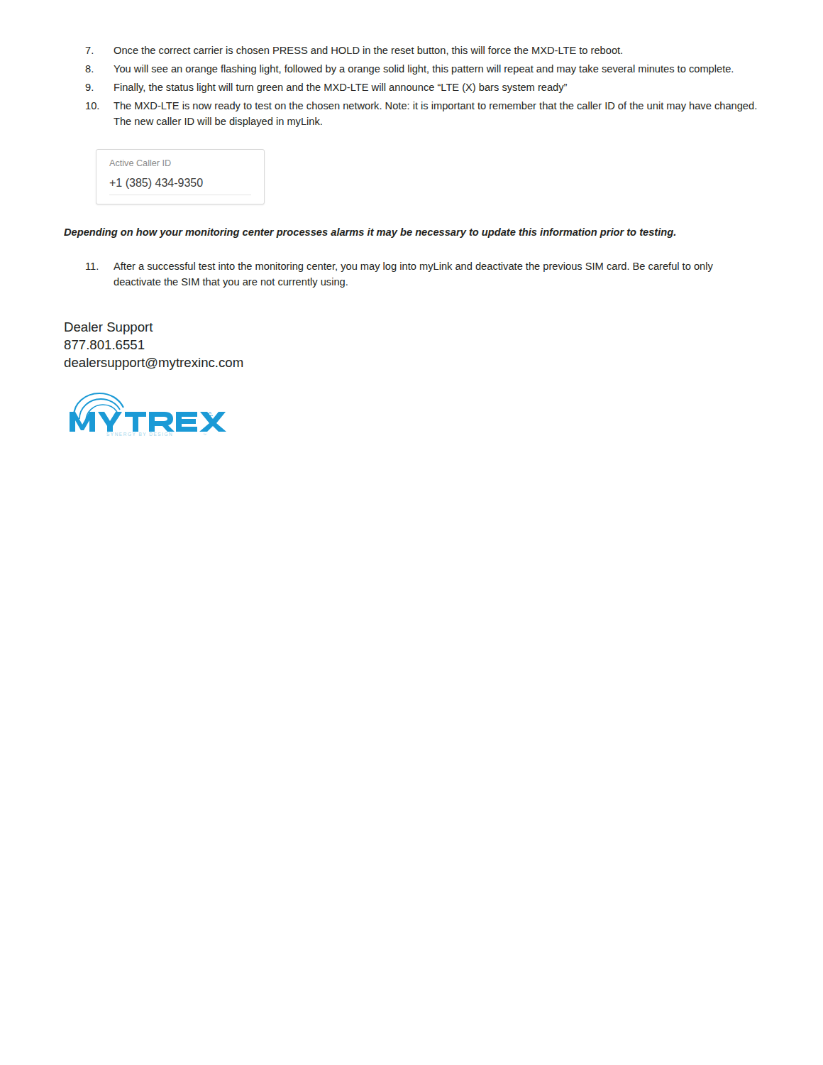7. Once the correct carrier is chosen PRESS and HOLD in the reset button, this will force the MXD-LTE to reboot.
8. You will see an orange flashing light, followed by a orange solid light, this pattern will repeat and may take several minutes to complete.
9. Finally, the status light will turn green and the MXD-LTE will announce “LTE (X) bars system ready”
10. The MXD-LTE is now ready to test on the chosen network. Note: it is important to remember that the caller ID of the unit may have changed. The new caller ID will be displayed in myLink.
Active Caller ID
+1 (385) 434-9350
Depending on how your monitoring center processes alarms it may be necessary to update this information prior to testing.
11. After a successful test into the monitoring center, you may log into myLink and deactivate the previous SIM card. Be careful to only deactivate the SIM that you are not currently using.
Dealer Support
877.801.6551
dealersupport@mytrexinc.com
INC. SYNERGY BY DESIGN ™